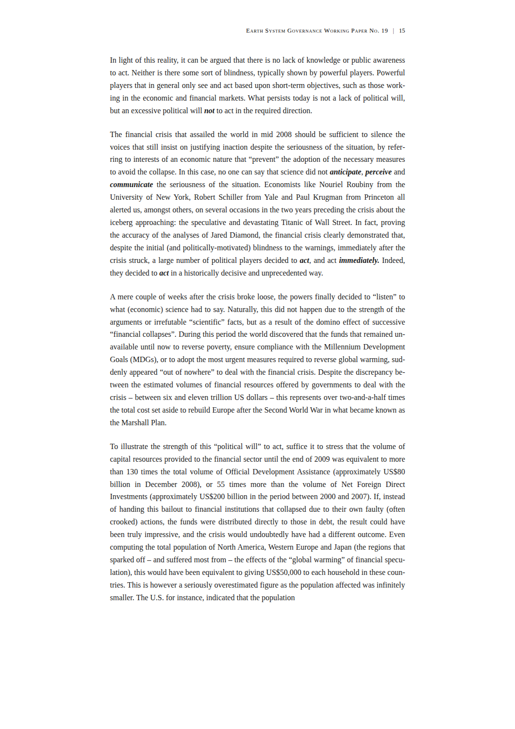Earth System Governance Working Paper No. 19 | 15
In light of this reality, it can be argued that there is no lack of knowledge or public awareness to act. Neither is there some sort of blindness, typically shown by powerful players. Powerful players that in general only see and act based upon short-term objectives, such as those working in the economic and financial markets. What persists today is not a lack of political will, but an excessive political will not to act in the required direction.
The financial crisis that assailed the world in mid 2008 should be sufficient to silence the voices that still insist on justifying inaction despite the seriousness of the situation, by referring to interests of an economic nature that “prevent” the adoption of the necessary measures to avoid the collapse. In this case, no one can say that science did not anticipate, perceive and communicate the seriousness of the situation. Economists like Nouriel Roubiny from the University of New York, Robert Schiller from Yale and Paul Krugman from Princeton all alerted us, amongst others, on several occasions in the two years preceding the crisis about the iceberg approaching: the speculative and devastating Titanic of Wall Street. In fact, proving the accuracy of the analyses of Jared Diamond, the financial crisis clearly demonstrated that, despite the initial (and politically-motivated) blindness to the warnings, immediately after the crisis struck, a large number of political players decided to act, and act immediately. Indeed, they decided to act in a historically decisive and unprecedented way.
A mere couple of weeks after the crisis broke loose, the powers finally decided to “listen” to what (economic) science had to say. Naturally, this did not happen due to the strength of the arguments or irrefutable “scientific” facts, but as a result of the domino effect of successive “financial collapses”. During this period the world discovered that the funds that remained unavailable until now to reverse poverty, ensure compliance with the Millennium Development Goals (MDGs), or to adopt the most urgent measures required to reverse global warming, suddenly appeared “out of nowhere” to deal with the financial crisis. Despite the discrepancy between the estimated volumes of financial resources offered by governments to deal with the crisis – between six and eleven trillion US dollars – this represents over two-and-a-half times the total cost set aside to rebuild Europe after the Second World War in what became known as the Marshall Plan.
To illustrate the strength of this “political will” to act, suffice it to stress that the volume of capital resources provided to the financial sector until the end of 2009 was equivalent to more than 130 times the total volume of Official Development Assistance (approximately US$80 billion in December 2008), or 55 times more than the volume of Net Foreign Direct Investments (approximately US$200 billion in the period between 2000 and 2007). If, instead of handing this bailout to financial institutions that collapsed due to their own faulty (often crooked) actions, the funds were distributed directly to those in debt, the result could have been truly impressive, and the crisis would undoubtedly have had a different outcome. Even computing the total population of North America, Western Europe and Japan (the regions that sparked off – and suffered most from – the effects of the “global warming” of financial speculation), this would have been equivalent to giving US$50,000 to each household in these countries. This is however a seriously overestimated figure as the population affected was infinitely smaller. The U.S. for instance, indicated that the population